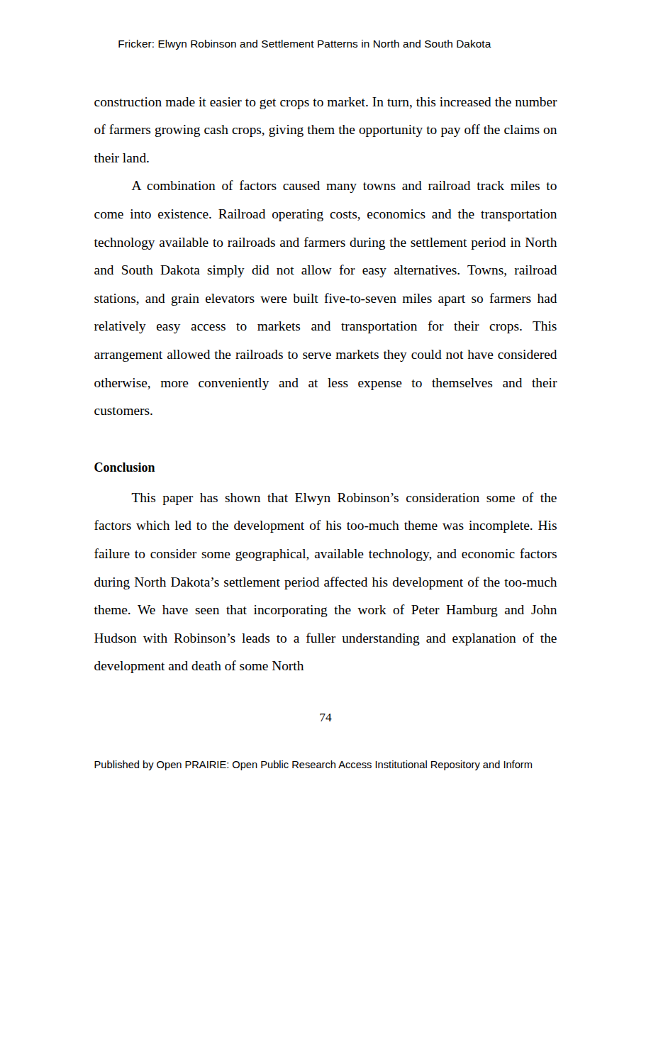Fricker: Elwyn Robinson and Settlement Patterns in North and South Dakota
construction made it easier to get crops to market. In turn, this increased the number of farmers growing cash crops, giving them the opportunity to pay off the claims on their land.
A combination of factors caused many towns and railroad track miles to come into existence. Railroad operating costs, economics and the transportation technology available to railroads and farmers during the settlement period in North and South Dakota simply did not allow for easy alternatives. Towns, railroad stations, and grain elevators were built five-to-seven miles apart so farmers had relatively easy access to markets and transportation for their crops. This arrangement allowed the railroads to serve markets they could not have considered otherwise, more conveniently and at less expense to themselves and their customers.
Conclusion
This paper has shown that Elwyn Robinson’s consideration some of the factors which led to the development of his too-much theme was incomplete. His failure to consider some geographical, available technology, and economic factors during North Dakota’s settlement period affected his development of the too-much theme. We have seen that incorporating the work of Peter Hamburg and John Hudson with Robinson’s leads to a fuller understanding and explanation of the development and death of some North
74
Published by Open PRAIRIE: Open Public Research Access Institutional Repository and Inform